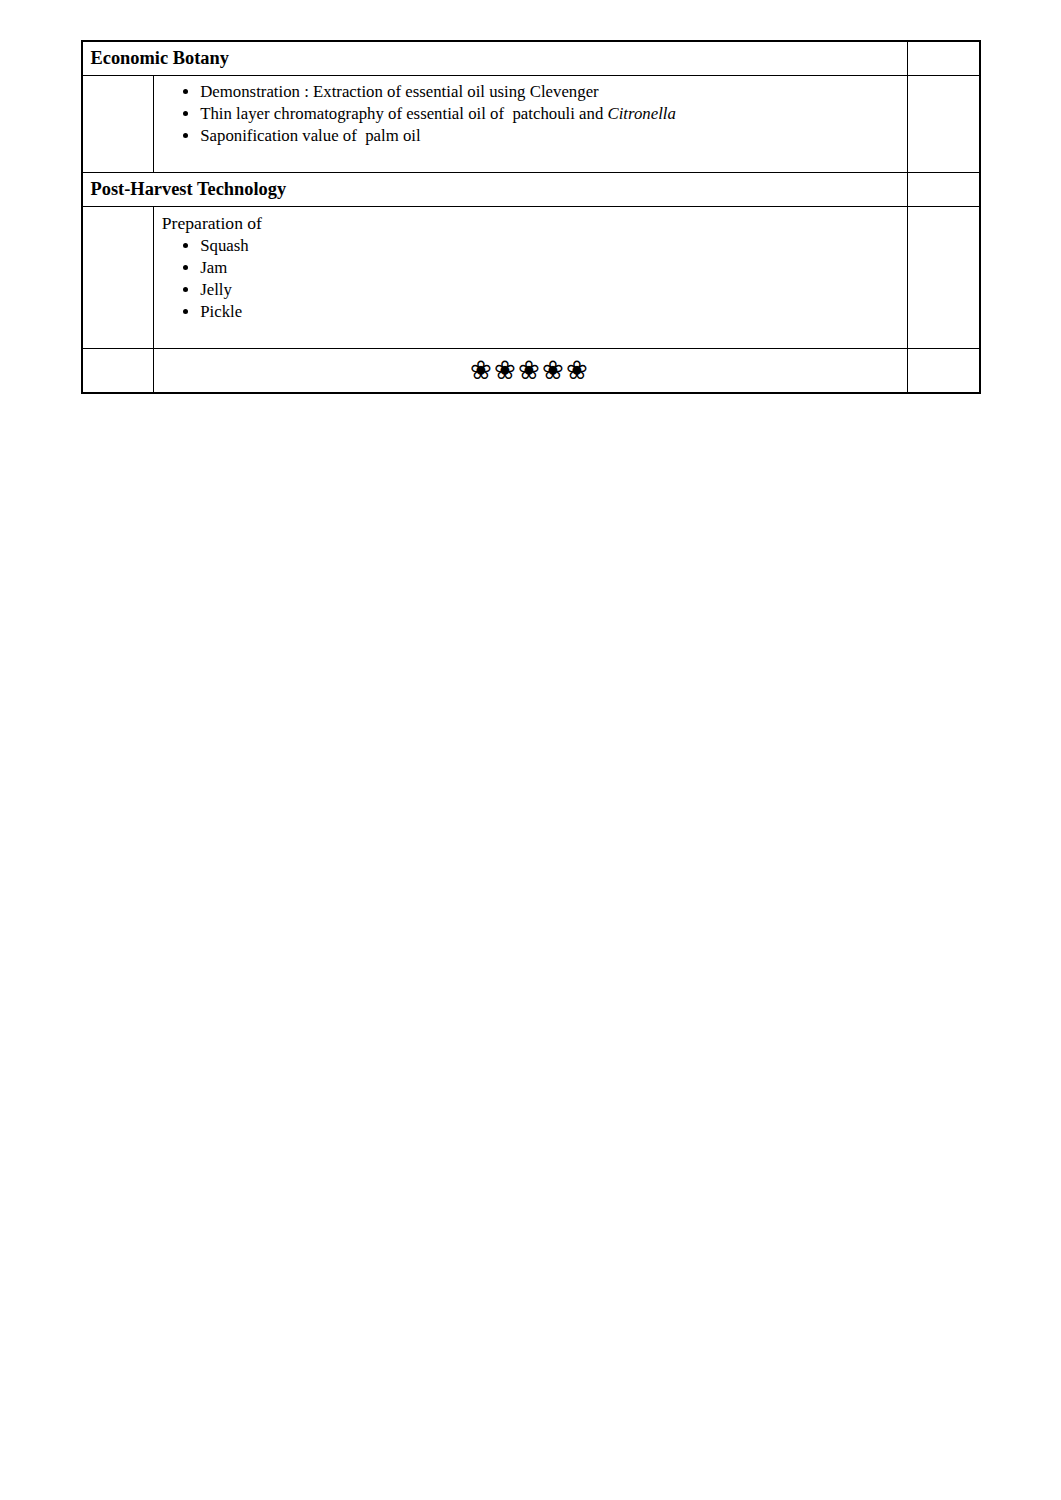| Economic Botany | |
| | Demonstration : Extraction of essential oil using Clevenger Thin layer chromatography of essential oil of patchouli and Citronella Saponification value of palm oil | |
| Post-Harvest Technology | |
| | Preparation of Squash Jam Jelly Pickle | |
| | ❀❀❀❀❀ | |